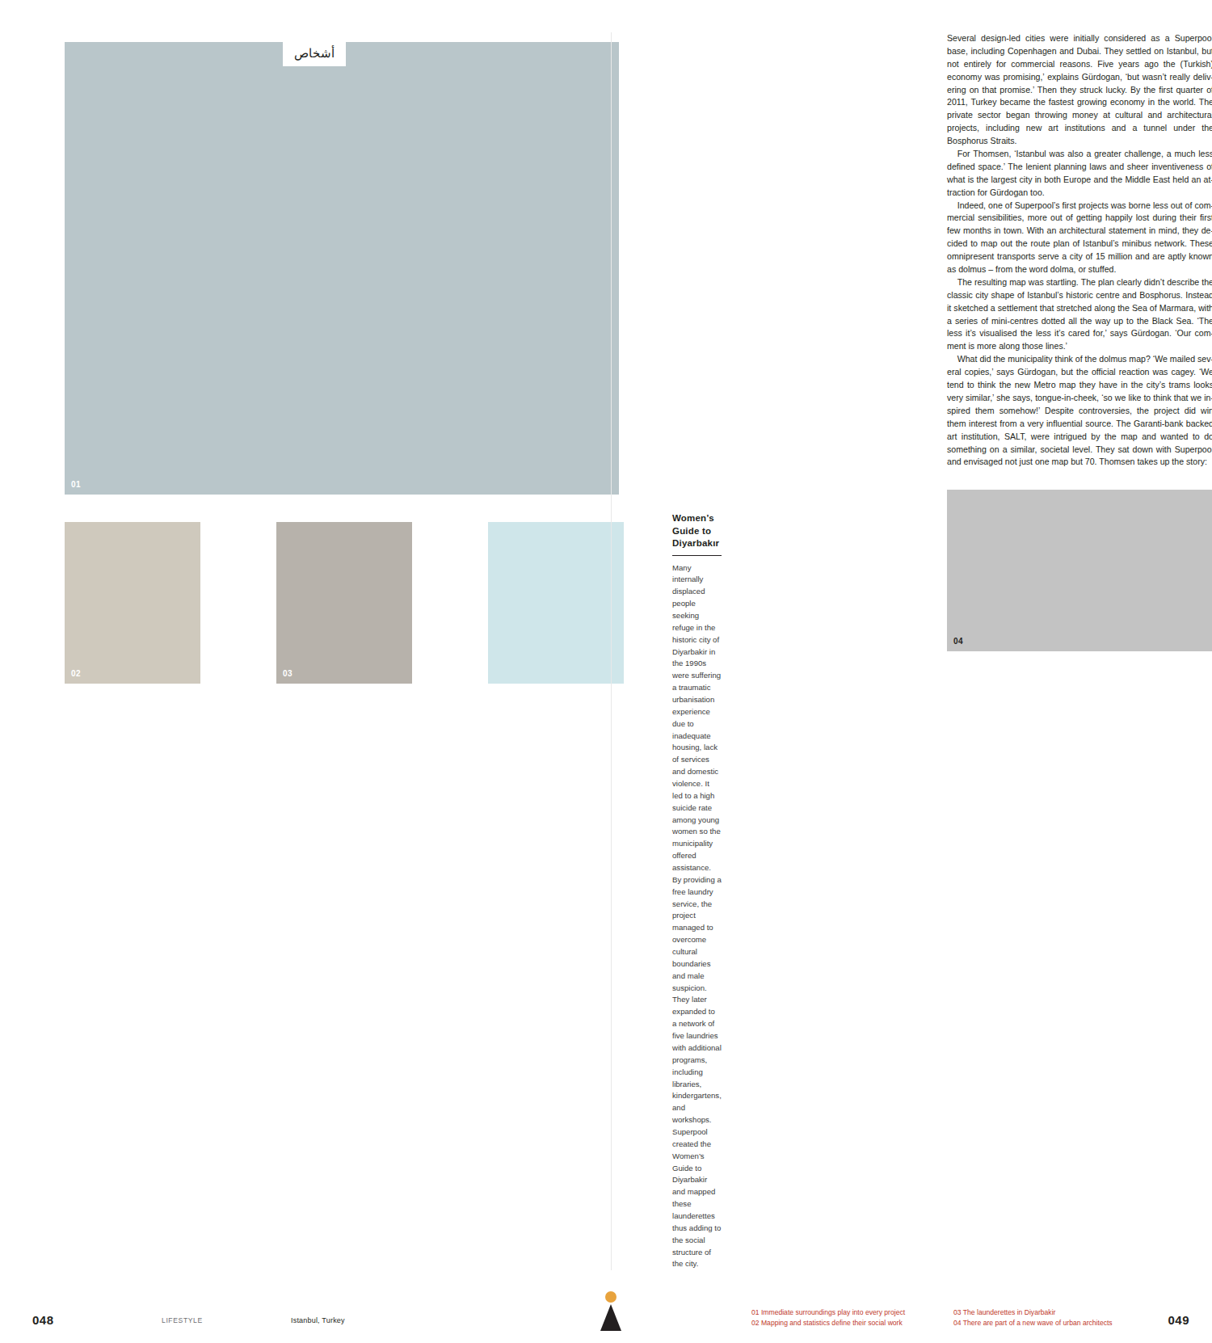أشخاص
01
02
03
Women’s Guide to Diyarbakır
Many internally displaced people seeking refuge in the historic city of Diyarbakir in the 1990s were suffering a traumatic urbanisation experience due to inadequate housing, lack of services and domestic violence. It led to a high suicide rate among young women so the municipality offered assistance. By providing a free laundry service, the project managed to overcome cultural boundaries and male suspicion. They later expanded to a network of five laundries with additional programs, including libraries, kindergartens, and workshops. Superpool created the Women’s Guide to Diyarbakir and mapped these launderettes thus adding to the social structure of the city.
Several design-led cities were initially considered as a Superpool base, including Copenhagen and Dubai. They settled on Istanbul, but not entirely for commercial reasons. Five years ago the (Turkish) economy was promising,’ explains Gürdogan, ‘but wasn’t really delivering on that promise.’ Then they struck lucky. By the first quarter of 2011, Turkey became the fastest growing economy in the world. The private sector began throwing money at cultural and architectural projects, including new art institutions and a tunnel under the Bosphorus Straits.
For Thomsen, ‘Istanbul was also a greater challenge, a much less defined space.’ The lenient planning laws and sheer inventiveness of what is the largest city in both Europe and the Middle East held an attraction for Gürdogan too.
Indeed, one of Superpool’s first projects was borne less out of commercial sensibilities, more out of getting happily lost during their first few months in town. With an architectural statement in mind, they decided to map out the route plan of Istanbul’s minibus network. These omnipresent transports serve a city of 15 million and are aptly known as dolmus – from the word dolma, or stuffed.
The resulting map was startling. The plan clearly didn’t describe the classic city shape of Istanbul’s historic centre and Bosphorus. Instead it sketched a settlement that stretched along the Sea of Marmara, with a series of mini-centres dotted all the way up to the Black Sea. ‘The less it’s visualised the less it’s cared for,’ says Gürdogan. ‘Our comment is more along those lines.’
What did the municipality think of the dolmus map? ‘We mailed several copies,’ says Gürdogan, but the official reaction was cagey. ‘We tend to think the new Metro map they have in the city’s trams looks very similar,’ she says, tongue-in-cheek, ‘so we like to think that we inspired them somehow!’ Despite controversies, the project did win them interest from a very influential source. The Garanti-bank backed art institution, SALT, were intrigued by the map and wanted to do something on a similar, societal level. They sat down with Superpool and envisaged not just one map but 70. Thomsen takes up the story:
04
048
Lifestyle
Istanbul, Turkey
01 Immediate surroundings play into every project
02 Mapping and statistics define their social work
03 The launderettes in Diyarbakir
04 There are part of a new wave of urban architects
049